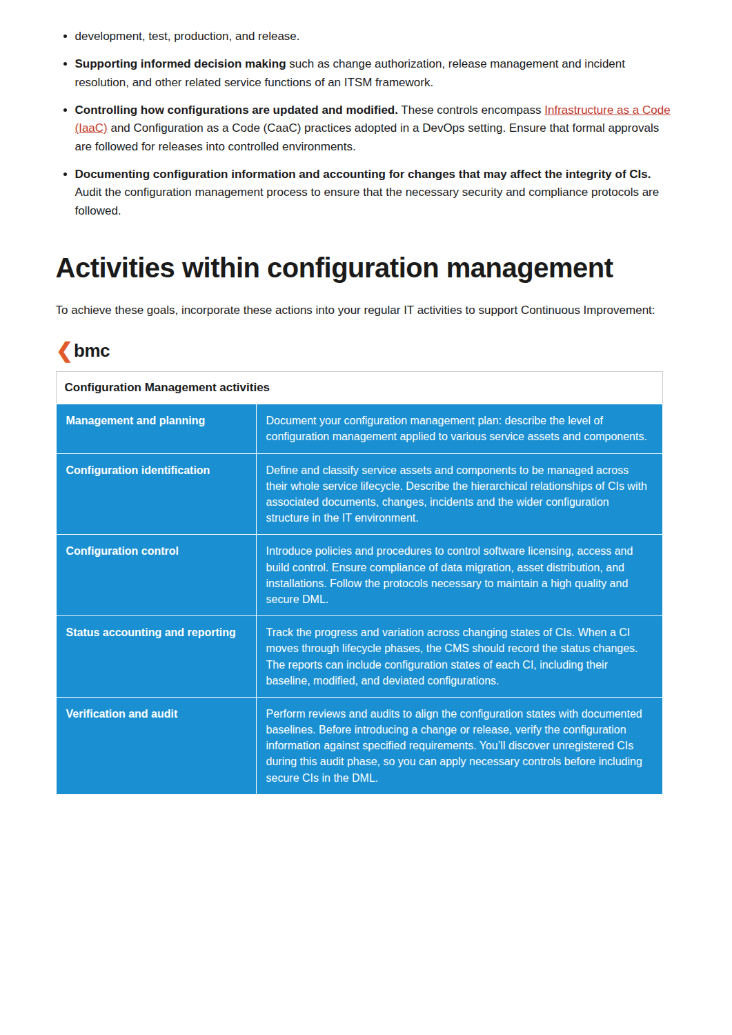development, test, production, and release.
Supporting informed decision making such as change authorization, release management and incident resolution, and other related service functions of an ITSM framework.
Controlling how configurations are updated and modified. These controls encompass Infrastructure as a Code (IaaC) and Configuration as a Code (CaaC) practices adopted in a DevOps setting. Ensure that formal approvals are followed for releases into controlled environments.
Documenting configuration information and accounting for changes that may affect the integrity of CIs. Audit the configuration management process to ensure that the necessary security and compliance protocols are followed.
Activities within configuration management
To achieve these goals, incorporate these actions into your regular IT activities to support Continuous Improvement:
❮bmc
Configuration Management activities
| Management and planning | Document your configuration management plan: describe the level of configuration management applied to various service assets and components. |
| Configuration identification | Define and classify service assets and components to be managed across their whole service lifecycle. Describe the hierarchical relationships of CIs with associated documents, changes, incidents and the wider configuration structure in the IT environment. |
| Configuration control | Introduce policies and procedures to control software licensing, access and build control. Ensure compliance of data migration, asset distribution, and installations. Follow the protocols necessary to maintain a high quality and secure DML. |
| Status accounting and reporting | Track the progress and variation across changing states of CIs. When a CI moves through lifecycle phases, the CMS should record the status changes. The reports can include configuration states of each CI, including their baseline, modified, and deviated configurations. |
| Verification and audit | Perform reviews and audits to align the configuration states with documented baselines. Before introducing a change or release, verify the configuration information against specified requirements. You’ll discover unregistered CIs during this audit phase, so you can apply necessary controls before including secure CIs in the DML. |